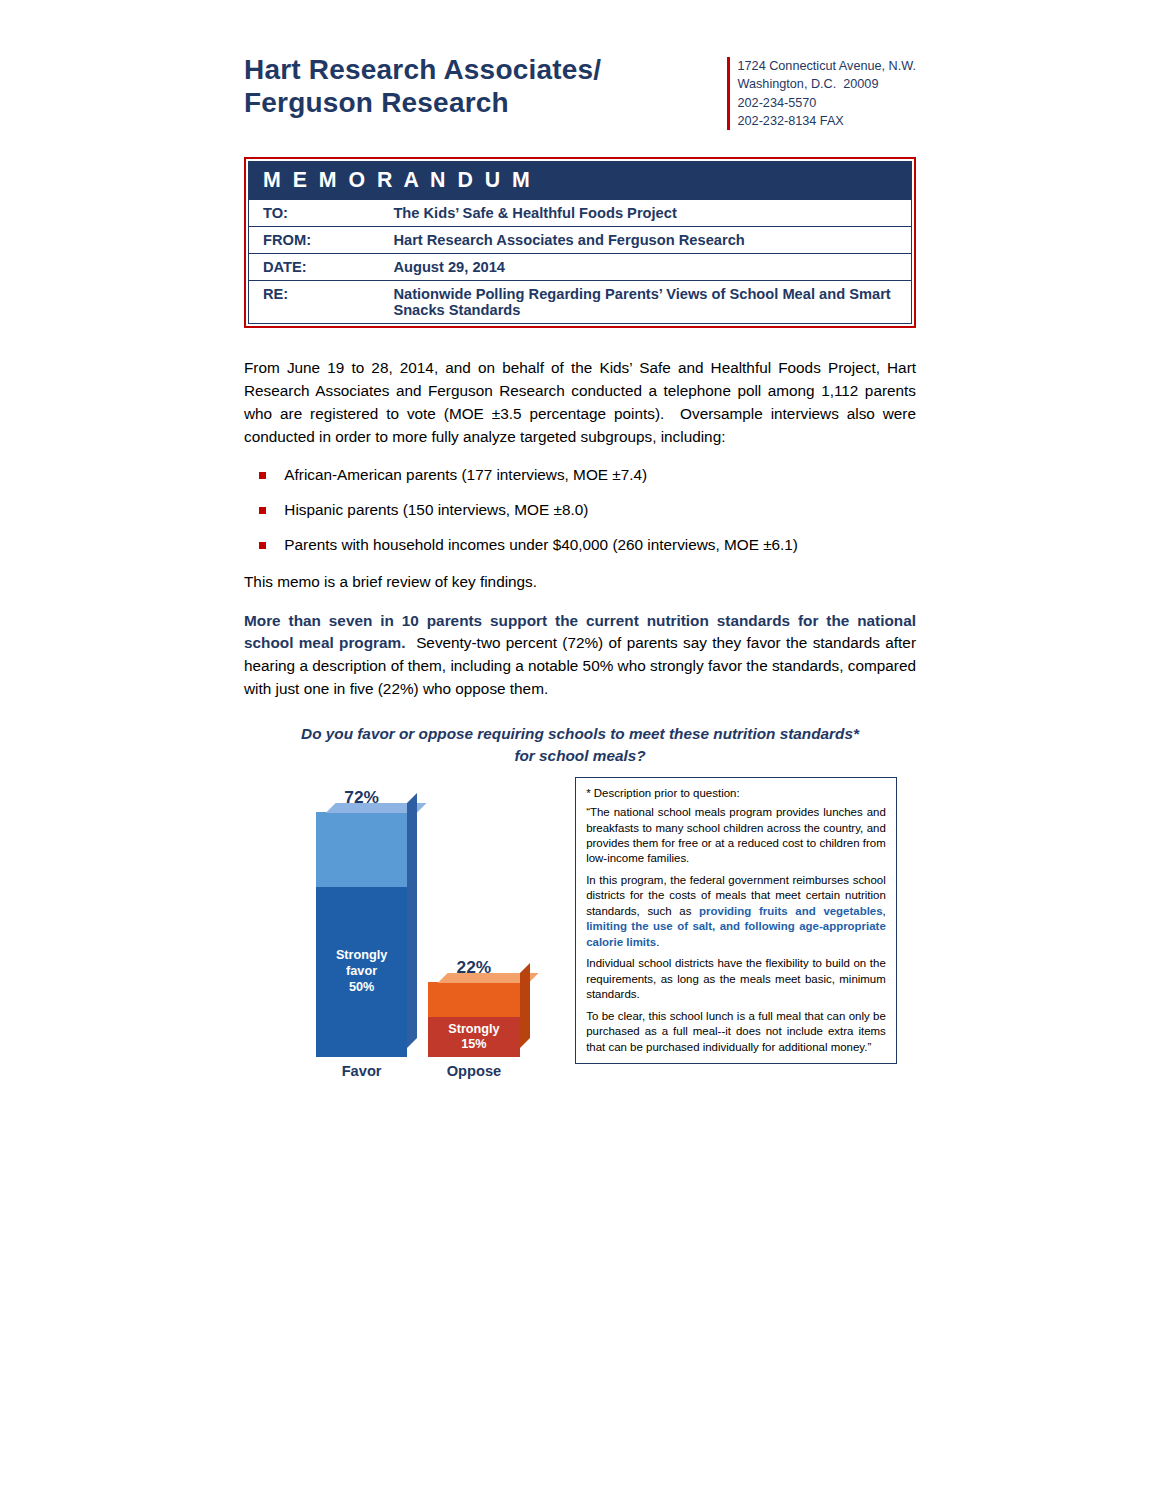Hart Research Associates/
Ferguson Research
1724 Connecticut Avenue, N.W.
Washington, D.C. 20009
202-234-5570
202-232-8134 FAX
M E M O R A N D U M
| TO: | The Kids’ Safe & Healthful Foods Project |
| FROM: | Hart Research Associates and Ferguson Research |
| DATE: | August 29, 2014 |
| RE: | Nationwide Polling Regarding Parents’ Views of School Meal and Smart Snacks Standards |
From June 19 to 28, 2014, and on behalf of the Kids’ Safe and Healthful Foods Project, Hart Research Associates and Ferguson Research conducted a telephone poll among 1,112 parents who are registered to vote (MOE ±3.5 percentage points). Oversample interviews also were conducted in order to more fully analyze targeted subgroups, including:
African-American parents (177 interviews, MOE ±7.4)
Hispanic parents (150 interviews, MOE ±8.0)
Parents with household incomes under $40,000 (260 interviews, MOE ±6.1)
This memo is a brief review of key findings.
More than seven in 10 parents support the current nutrition standards for the national school meal program. Seventy-two percent (72%) of parents say they favor the standards after hearing a description of them, including a notable 50% who strongly favor the standards, compared with just one in five (22%) who oppose them.
Do you favor or oppose requiring schools to meet these nutrition standards*
for school meals?
72%
Strongly
favor
50%
Favor
22%
Strongly
15%
Oppose
* Description prior to question:
“The national school meals program provides lunches and breakfasts to many school children across the country, and provides them for free or at a reduced cost to children from low-income families.
In this program, the federal government reimburses school districts for the costs of meals that meet certain nutrition standards, such as providing fruits and vegetables, limiting the use of salt, and following age-appropriate calorie limits.
Individual school districts have the flexibility to build on the requirements, as long as the meals meet basic, minimum standards.
To be clear, this school lunch is a full meal that can only be purchased as a full meal--it does not include extra items that can be purchased individually for additional money.”